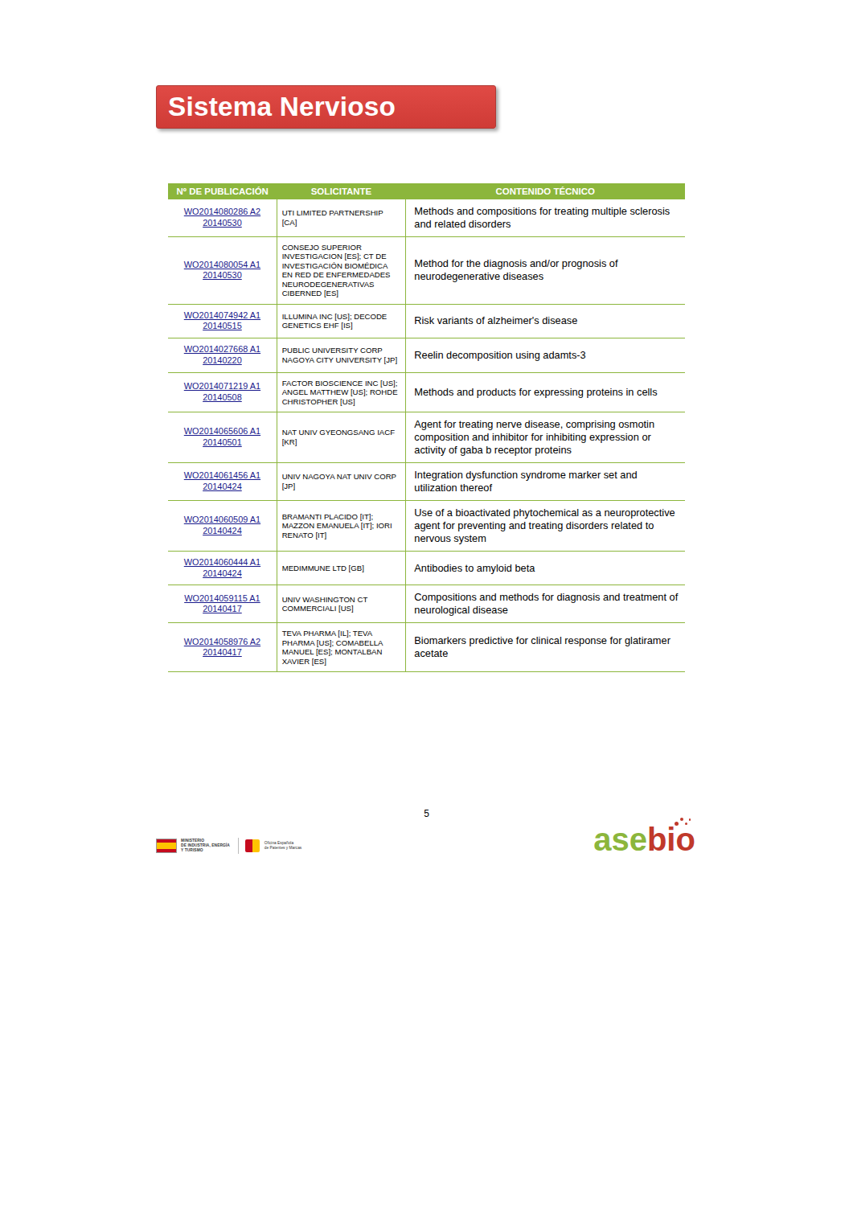Sistema Nervioso
| Nº DE PUBLICACIÓN | SOLICITANTE | CONTENIDO TÉCNICO |
| --- | --- | --- |
| WO2014080286 A2 20140530 | UTI LIMITED PARTNERSHIP [CA] | Methods and compositions for treating multiple sclerosis and related disorders |
| WO2014080054 A1 20140530 | CONSEJO SUPERIOR INVESTIGACION [ES]; CT DE INVESTIGACIÓN BIOMÉDICA EN RED DE ENFERMEDADES NEURODEGENERATIVAS CIBERNED [ES] | Method for the diagnosis and/or prognosis of neurodegenerative diseases |
| WO2014074942 A1 20140515 | ILLUMINA INC [US]; DECODE GENETICS EHF [IS] | Risk variants of alzheimer's disease |
| WO2014027668 A1 20140220 | PUBLIC UNIVERSITY CORP NAGOYA CITY UNIVERSITY [JP] | Reelin decomposition using adamts-3 |
| WO2014071219 A1 20140508 | FACTOR BIOSCIENCE INC [US]; ANGEL MATTHEW [US]; ROHDE CHRISTOPHER [US] | Methods and products for expressing proteins in cells |
| WO2014065606 A1 20140501 | NAT UNIV GYEONGSANG IACF [KR] | Agent for treating nerve disease, comprising osmotin composition and inhibitor for inhibiting expression or activity of gaba b receptor proteins |
| WO2014061456 A1 20140424 | UNIV NAGOYA NAT UNIV CORP [JP] | Integration dysfunction syndrome marker set and utilization thereof |
| WO2014060509 A1 20140424 | BRAMANTI PLACIDO [IT]; MAZZON EMANUELA [IT]; IORI RENATO [IT] | Use of a bioactivated phytochemical as a neuroprotective agent for preventing and treating disorders related to nervous system |
| WO2014060444 A1 20140424 | MEDIMMUNE LTD [GB] | Antibodies to amyloid beta |
| WO2014059115 A1 20140417 | UNIV WASHINGTON CT COMMERCIALI [US] | Compositions and methods for diagnosis and treatment of neurological disease |
| WO2014058976 A2 20140417 | TEVA PHARMA [IL]; TEVA PHARMA [US]; COMABELLA MANUEL [ES]; MONTALBAN XAVIER [ES] | Biomarkers predictive for clinical response for glatiramer acetate |
5
MINISTERIO
DE INDUSTRIA, ENERGÍA
Y TURISMO
Oficina Española
de Patentes y Marcas
ase bio